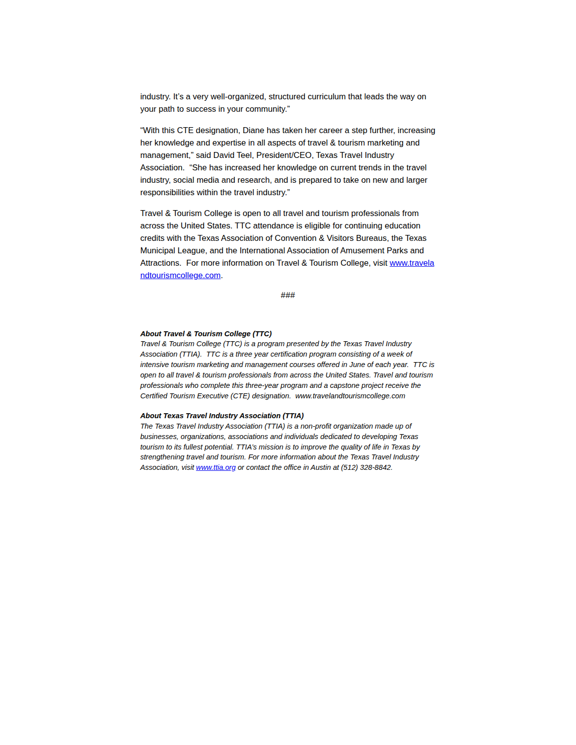industry. It’s a very well-organized, structured curriculum that leads the way on your path to success in your community.”
“With this CTE designation, Diane has taken her career a step further, increasing her knowledge and expertise in all aspects of travel & tourism marketing and management,” said David Teel, President/CEO, Texas Travel Industry Association. “She has increased her knowledge on current trends in the travel industry, social media and research, and is prepared to take on new and larger responsibilities within the travel industry.”
Travel & Tourism College is open to all travel and tourism professionals from across the United States. TTC attendance is eligible for continuing education credits with the Texas Association of Convention & Visitors Bureaus, the Texas Municipal League, and the International Association of Amusement Parks and Attractions. For more information on Travel & Tourism College, visit www.travelandtourismcollege.com.
###
About Travel & Tourism College (TTC) Travel & Tourism College (TTC) is a program presented by the Texas Travel Industry Association (TTIA). TTC is a three year certification program consisting of a week of intensive tourism marketing and management courses offered in June of each year. TTC is open to all travel & tourism professionals from across the United States. Travel and tourism professionals who complete this three-year program and a capstone project receive the Certified Tourism Executive (CTE) designation. www.travelandtourismcollege.com
About Texas Travel Industry Association (TTIA) The Texas Travel Industry Association (TTIA) is a non-profit organization made up of businesses, organizations, associations and individuals dedicated to developing Texas tourism to its fullest potential. TTIA’s mission is to improve the quality of life in Texas by strengthening travel and tourism. For more information about the Texas Travel Industry Association, visit www.ttia.org or contact the office in Austin at (512) 328-8842.